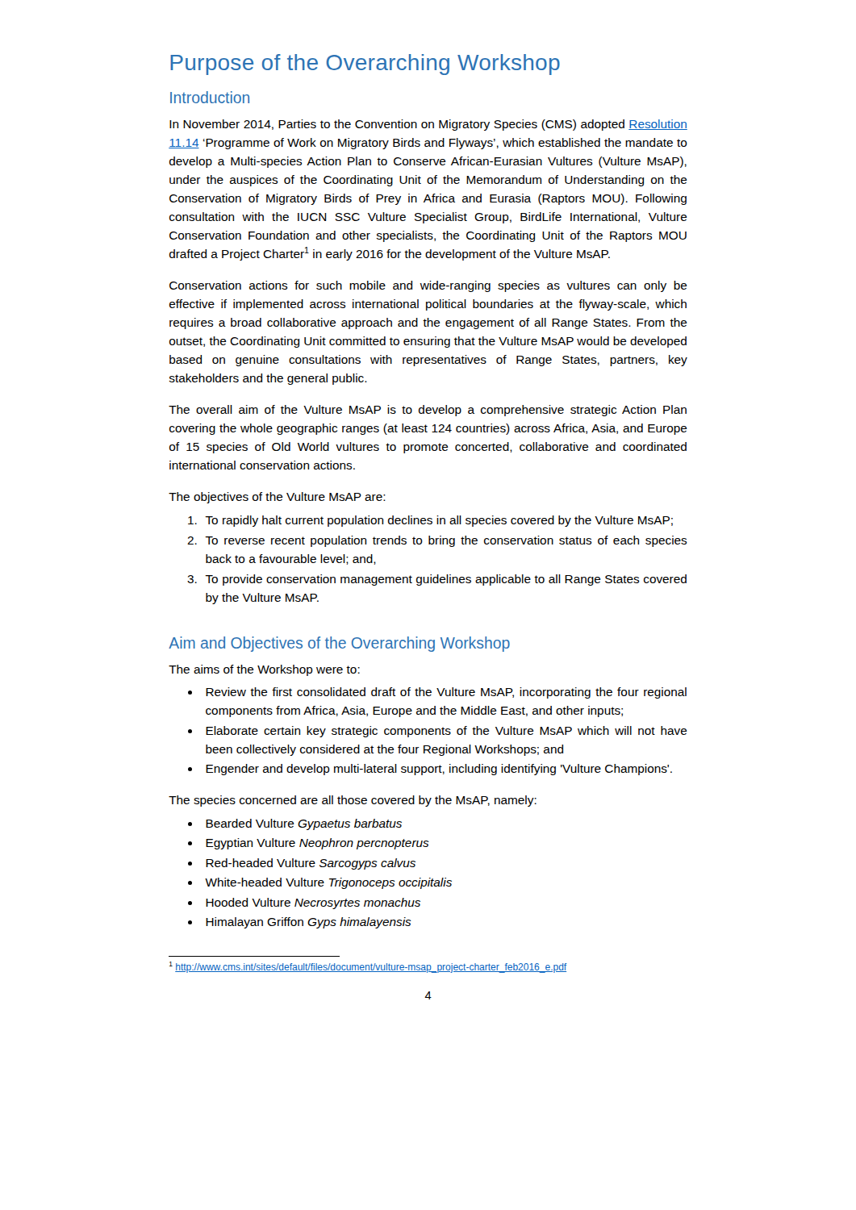Purpose of the Overarching Workshop
Introduction
In November 2014, Parties to the Convention on Migratory Species (CMS) adopted Resolution 11.14 ‘Programme of Work on Migratory Birds and Flyways’, which established the mandate to develop a Multi-species Action Plan to Conserve African-Eurasian Vultures (Vulture MsAP), under the auspices of the Coordinating Unit of the Memorandum of Understanding on the Conservation of Migratory Birds of Prey in Africa and Eurasia (Raptors MOU). Following consultation with the IUCN SSC Vulture Specialist Group, BirdLife International, Vulture Conservation Foundation and other specialists, the Coordinating Unit of the Raptors MOU drafted a Project Charter1 in early 2016 for the development of the Vulture MsAP.
Conservation actions for such mobile and wide-ranging species as vultures can only be effective if implemented across international political boundaries at the flyway-scale, which requires a broad collaborative approach and the engagement of all Range States. From the outset, the Coordinating Unit committed to ensuring that the Vulture MsAP would be developed based on genuine consultations with representatives of Range States, partners, key stakeholders and the general public.
The overall aim of the Vulture MsAP is to develop a comprehensive strategic Action Plan covering the whole geographic ranges (at least 124 countries) across Africa, Asia, and Europe of 15 species of Old World vultures to promote concerted, collaborative and coordinated international conservation actions.
The objectives of the Vulture MsAP are:
To rapidly halt current population declines in all species covered by the Vulture MsAP;
To reverse recent population trends to bring the conservation status of each species back to a favourable level; and,
To provide conservation management guidelines applicable to all Range States covered by the Vulture MsAP.
Aim and Objectives of the Overarching Workshop
The aims of the Workshop were to:
Review the first consolidated draft of the Vulture MsAP, incorporating the four regional components from Africa, Asia, Europe and the Middle East, and other inputs;
Elaborate certain key strategic components of the Vulture MsAP which will not have been collectively considered at the four Regional Workshops; and
Engender and develop multi-lateral support, including identifying 'Vulture Champions'.
The species concerned are all those covered by the MsAP, namely:
Bearded Vulture Gypaetus barbatus
Egyptian Vulture Neophron percnopterus
Red-headed Vulture Sarcogyps calvus
White-headed Vulture Trigonoceps occipitalis
Hooded Vulture Necrosyrtes monachus
Himalayan Griffon Gyps himalayensis
1 http://www.cms.int/sites/default/files/document/vulture-msap_project-charter_feb2016_e.pdf
4